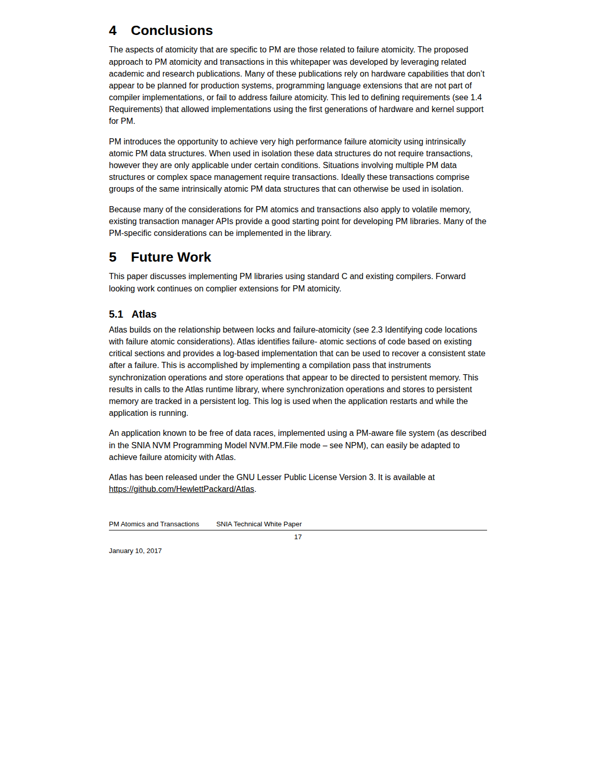4 Conclusions
The aspects of atomicity that are specific to PM are those related to failure atomicity. The proposed approach to PM atomicity and transactions in this whitepaper was developed by leveraging related academic and research publications. Many of these publications rely on hardware capabilities that don’t appear to be planned for production systems, programming language extensions that are not part of compiler implementations, or fail to address failure atomicity. This led to defining requirements (see 1.4 Requirements) that allowed implementations using the first generations of hardware and kernel support for PM.
PM introduces the opportunity to achieve very high performance failure atomicity using intrinsically atomic PM data structures. When used in isolation these data structures do not require transactions, however they are only applicable under certain conditions. Situations involving multiple PM data structures or complex space management require transactions. Ideally these transactions comprise groups of the same intrinsically atomic PM data structures that can otherwise be used in isolation.
Because many of the considerations for PM atomics and transactions also apply to volatile memory, existing transaction manager APIs provide a good starting point for developing PM libraries. Many of the PM-specific considerations can be implemented in the library.
5 Future Work
This paper discusses implementing PM libraries using standard C and existing compilers. Forward looking work continues on complier extensions for PM atomicity.
5.1 Atlas
Atlas builds on the relationship between locks and failure-atomicity (see 2.3 Identifying code locations with failure atomic considerations). Atlas identifies failure- atomic sections of code based on existing critical sections and provides a log-based implementation that can be used to recover a consistent state after a failure. This is accomplished by implementing a compilation pass that instruments synchronization operations and store operations that appear to be directed to persistent memory. This results in calls to the Atlas runtime library, where synchronization operations and stores to persistent memory are tracked in a persistent log. This log is used when the application restarts and while the application is running.
An application known to be free of data races, implemented using a PM-aware file system (as described in the SNIA NVM Programming Model NVM.PM.File mode – see NPM), can easily be adapted to achieve failure atomicity with Atlas.
Atlas has been released under the GNU Lesser Public License Version 3. It is available at https://github.com/HewlettPackard/Atlas.
PM Atomics and Transactions SNIA Technical White Paper
17
January 10, 2017